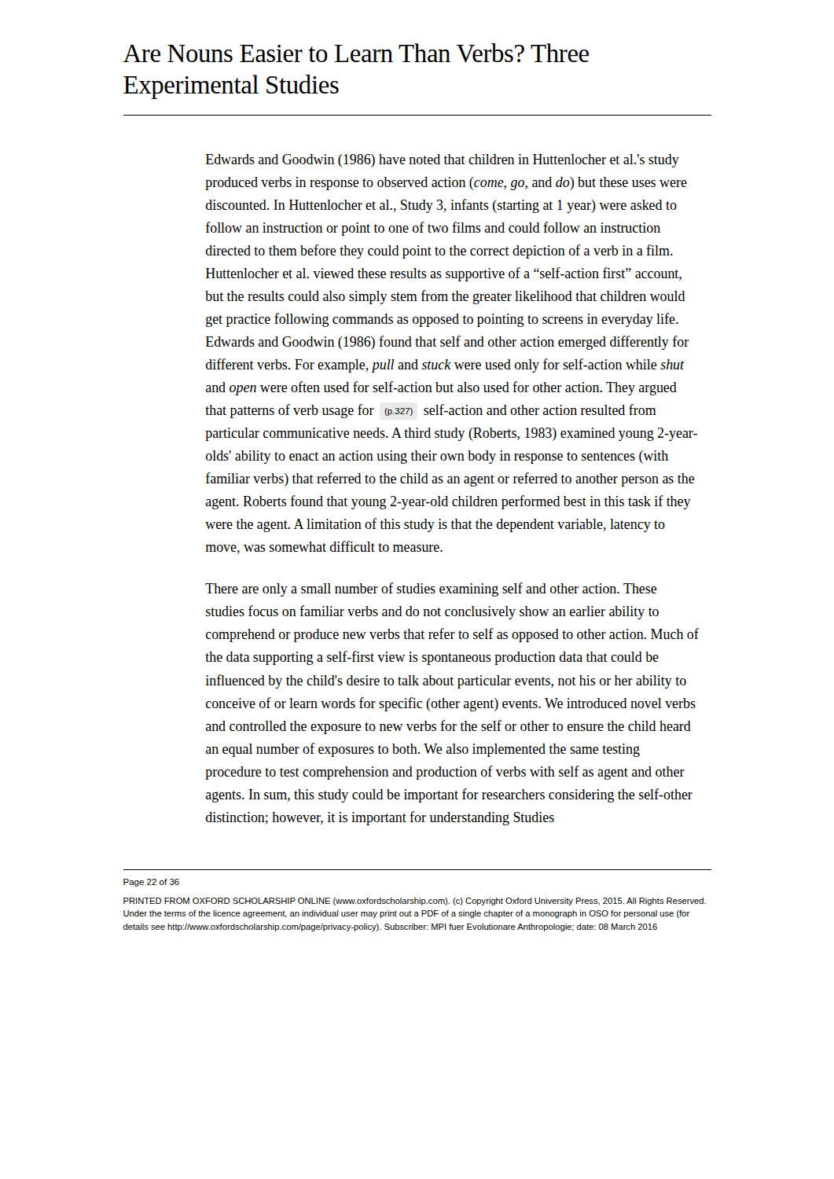Are Nouns Easier to Learn Than Verbs? Three Experimental Studies
Edwards and Goodwin (1986) have noted that children in Huttenlocher et al.'s study produced verbs in response to observed action (come, go, and do) but these uses were discounted. In Huttenlocher et al., Study 3, infants (starting at 1 year) were asked to follow an instruction or point to one of two films and could follow an instruction directed to them before they could point to the correct depiction of a verb in a film. Huttenlocher et al. viewed these results as supportive of a “self-action first” account, but the results could also simply stem from the greater likelihood that children would get practice following commands as opposed to pointing to screens in everyday life. Edwards and Goodwin (1986) found that self and other action emerged differently for different verbs. For example, pull and stuck were used only for self-action while shut and open were often used for self-action but also used for other action. They argued that patterns of verb usage for (p.327) self-action and other action resulted from particular communicative needs. A third study (Roberts, 1983) examined young 2-year-olds' ability to enact an action using their own body in response to sentences (with familiar verbs) that referred to the child as an agent or referred to another person as the agent. Roberts found that young 2-year-old children performed best in this task if they were the agent. A limitation of this study is that the dependent variable, latency to move, was somewhat difficult to measure.
There are only a small number of studies examining self and other action. These studies focus on familiar verbs and do not conclusively show an earlier ability to comprehend or produce new verbs that refer to self as opposed to other action. Much of the data supporting a self-first view is spontaneous production data that could be influenced by the child's desire to talk about particular events, not his or her ability to conceive of or learn words for specific (other agent) events. We introduced novel verbs and controlled the exposure to new verbs for the self or other to ensure the child heard an equal number of exposures to both. We also implemented the same testing procedure to test comprehension and production of verbs with self as agent and other agents. In sum, this study could be important for researchers considering the self-other distinction; however, it is important for understanding Studies
Page 22 of 36
PRINTED FROM OXFORD SCHOLARSHIP ONLINE (www.oxfordscholarship.com). (c) Copyright Oxford University Press, 2015. All Rights Reserved. Under the terms of the licence agreement, an individual user may print out a PDF of a single chapter of a monograph in OSO for personal use (for details see http://www.oxfordscholarship.com/page/privacy-policy). Subscriber: MPI fuer Evolutionare Anthropologie; date: 08 March 2016